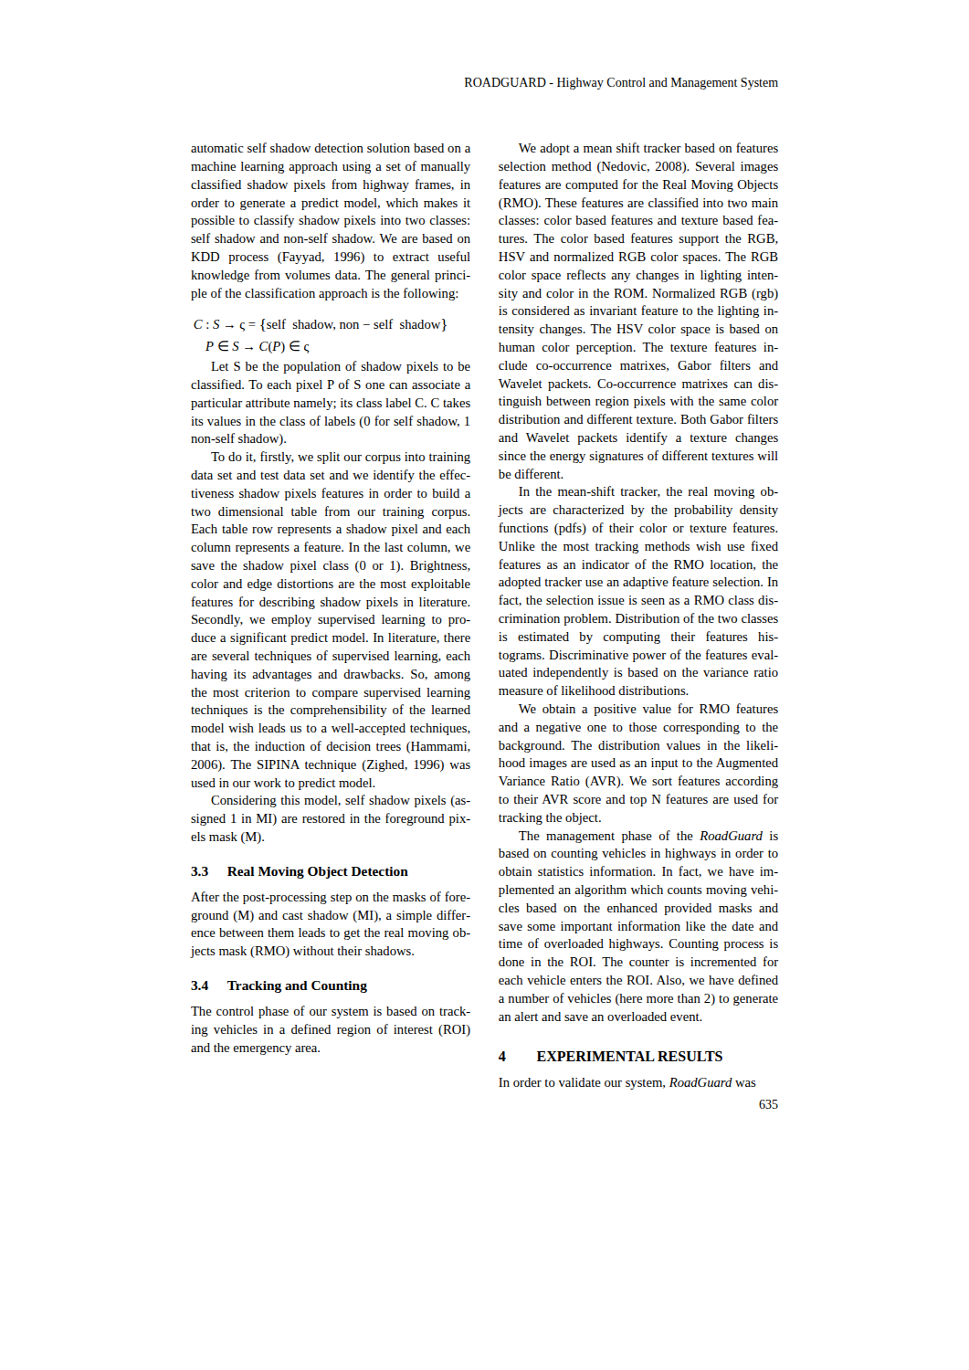ROADGUARD - Highway Control and Management System
automatic self shadow detection solution based on a machine learning approach using a set of manually classified shadow pixels from highway frames, in order to generate a predict model, which makes it possible to classify shadow pixels into two classes: self shadow and non-self shadow. We are based on KDD process (Fayyad, 1996) to extract useful knowledge from volumes data. The general principle of the classification approach is the following:
C : S → ς = {self shadow, non − self shadow}
P ∈ S → C(P) ∈ ς
Let S be the population of shadow pixels to be classified. To each pixel P of S one can associate a particular attribute namely; its class label C. C takes its values in the class of labels (0 for self shadow, 1 non-self shadow).
To do it, firstly, we split our corpus into training data set and test data set and we identify the effectiveness shadow pixels features in order to build a two dimensional table from our training corpus. Each table row represents a shadow pixel and each column represents a feature. In the last column, we save the shadow pixel class (0 or 1). Brightness, color and edge distortions are the most exploitable features for describing shadow pixels in literature. Secondly, we employ supervised learning to produce a significant predict model. In literature, there are several techniques of supervised learning, each having its advantages and drawbacks. So, among the most criterion to compare supervised learning techniques is the comprehensibility of the learned model wish leads us to a well-accepted techniques, that is, the induction of decision trees (Hammami, 2006). The SIPINA technique (Zighed, 1996) was used in our work to predict model.
Considering this model, self shadow pixels (assigned 1 in MI) are restored in the foreground pixels mask (M).
3.3 Real Moving Object Detection
After the post-processing step on the masks of foreground (M) and cast shadow (MI), a simple difference between them leads to get the real moving objects mask (RMO) without their shadows.
3.4 Tracking and Counting
The control phase of our system is based on tracking vehicles in a defined region of interest (ROI) and the emergency area.
We adopt a mean shift tracker based on features selection method (Nedovic, 2008). Several images features are computed for the Real Moving Objects (RMO). These features are classified into two main classes: color based features and texture based features. The color based features support the RGB, HSV and normalized RGB color spaces. The RGB color space reflects any changes in lighting intensity and color in the ROM. Normalized RGB (rgb) is considered as invariant feature to the lighting intensity changes. The HSV color space is based on human color perception. The texture features include co-occurrence matrixes, Gabor filters and Wavelet packets. Co-occurrence matrixes can distinguish between region pixels with the same color distribution and different texture. Both Gabor filters and Wavelet packets identify a texture changes since the energy signatures of different textures will be different.
In the mean-shift tracker, the real moving objects are characterized by the probability density functions (pdfs) of their color or texture features. Unlike the most tracking methods wish use fixed features as an indicator of the RMO location, the adopted tracker use an adaptive feature selection. In fact, the selection issue is seen as a RMO class discrimination problem. Distribution of the two classes is estimated by computing their features histograms. Discriminative power of the features evaluated independently is based on the variance ratio measure of likelihood distributions.
We obtain a positive value for RMO features and a negative one to those corresponding to the background. The distribution values in the likelihood images are used as an input to the Augmented Variance Ratio (AVR). We sort features according to their AVR score and top N features are used for tracking the object.
The management phase of the RoadGuard is based on counting vehicles in highways in order to obtain statistics information. In fact, we have implemented an algorithm which counts moving vehicles based on the enhanced provided masks and save some important information like the date and time of overloaded highways. Counting process is done in the ROI. The counter is incremented for each vehicle enters the ROI. Also, we have defined a number of vehicles (here more than 2) to generate an alert and save an overloaded event.
4 EXPERIMENTAL RESULTS
In order to validate our system, RoadGuard was
635